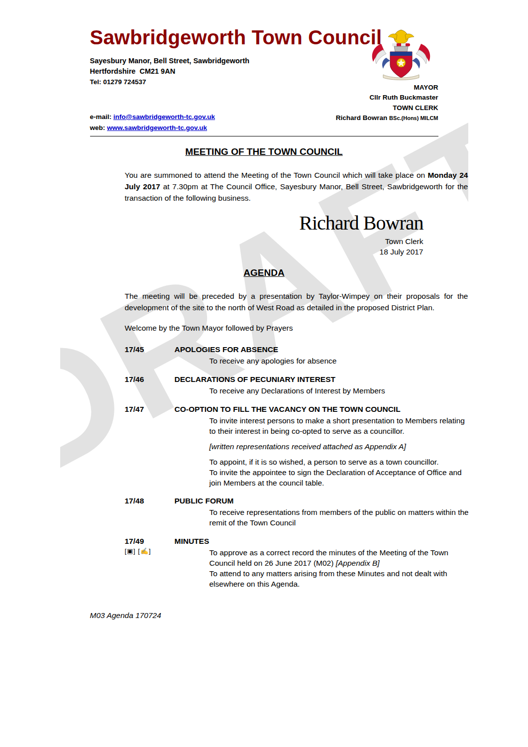DRAFT
Sawbridgeworth Town Council
Sayesbury Manor, Bell Street, Sawbridgeworth
Hertfordshire CM21 9AN
Tel: 01279 724537
MAYOR
Cllr Ruth Buckmaster
TOWN CLERK
Richard Bowran BSc.(Hons) MILCM
e-mail: info@sawbridgeworth-tc.gov.uk
web: www.sawbridgeworth-tc.gov.uk
MEETING OF THE TOWN COUNCIL
You are summoned to attend the Meeting of the Town Council which will take place on Monday 24 July 2017 at 7.30pm at The Council Office, Sayesbury Manor, Bell Street, Sawbridgeworth for the transaction of the following business.
Richard Bowran
Town Clerk
18 July 2017
AGENDA
The meeting will be preceded by a presentation by Taylor-Wimpey on their proposals for the development of the site to the north of West Road as detailed in the proposed District Plan.
Welcome by the Town Mayor followed by Prayers
| 17/45 | APOLOGIES FOR ABSENCE To receive any apologies for absence |
| 17/46 | DECLARATIONS OF PECUNIARY INTEREST To receive any Declarations of Interest by Members |
| 17/47 | CO-OPTION TO FILL THE VACANCY ON THE TOWN COUNCIL To invite interest persons to make a short presentation to Members relating to their interest in being co-opted to serve as a councillor. [written representations received attached as Appendix A] To appoint, if it is so wished, a person to serve as a town councillor. To invite the appointee to sign the Declaration of Acceptance of Office and join Members at the council table. |
| 17/48 | PUBLIC FORUM To receive representations from members of the public on matters within the remit of the Town Council |
| 17/49 [▣] [✍] | MINUTES To approve as a correct record the minutes of the Meeting of the Town Council held on 26 June 2017 (M02) [Appendix B] To attend to any matters arising from these Minutes and not dealt with elsewhere on this Agenda. |
M03 Agenda 170724